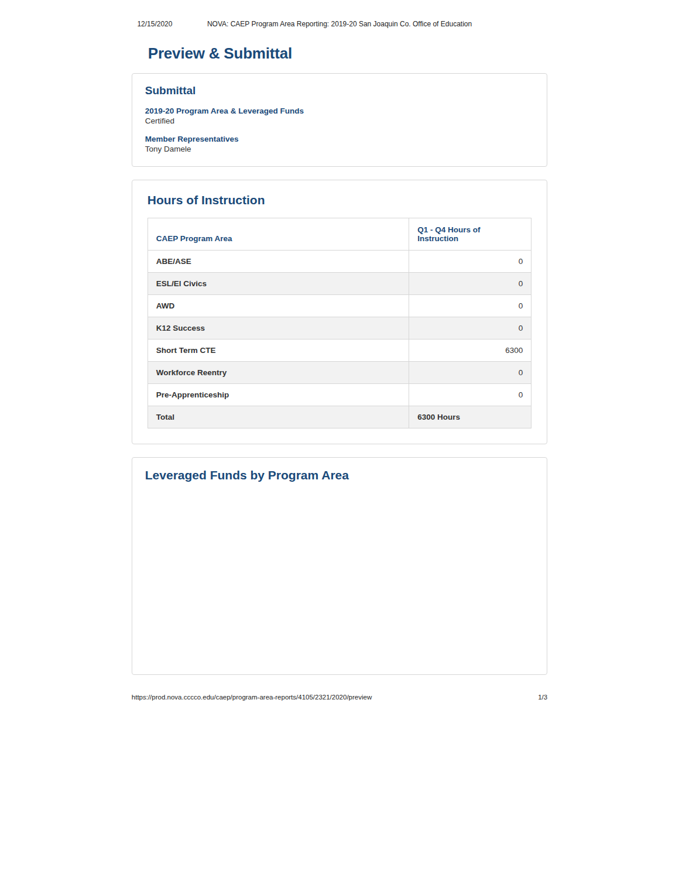12/15/2020
NOVA: CAEP Program Area Reporting: 2019-20 San Joaquin Co. Office of Education
Preview & Submittal
Submittal
2019-20 Program Area & Leveraged Funds
Certified
Member Representatives
Tony Damele
Hours of Instruction
| CAEP Program Area | Q1 - Q4 Hours of Instruction |
| --- | --- |
| ABE/ASE | 0 |
| ESL/El Civics | 0 |
| AWD | 0 |
| K12 Success | 0 |
| Short Term CTE | 6300 |
| Workforce Reentry | 0 |
| Pre-Apprenticeship | 0 |
| Total | 6300 Hours |
Leveraged Funds by Program Area
https://prod.nova.cccco.edu/caep/program-area-reports/4105/2321/2020/preview
1/3